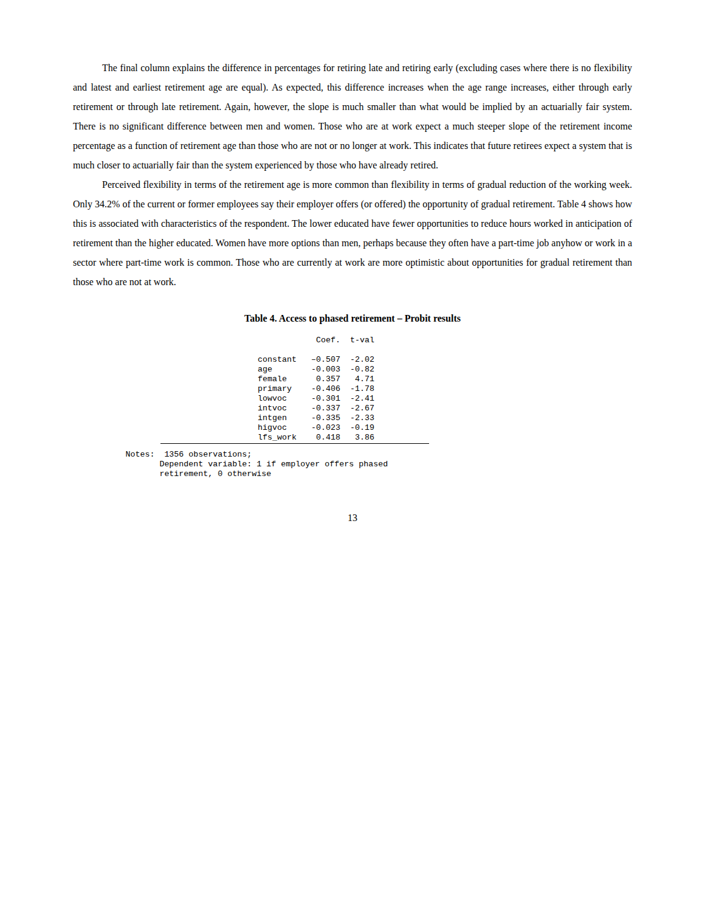The final column explains the difference in percentages for retiring late and retiring early (excluding cases where there is no flexibility and latest and earliest retirement age are equal). As expected, this difference increases when the age range increases, either through early retirement or through late retirement. Again, however, the slope is much smaller than what would be implied by an actuarially fair system. There is no significant difference between men and women. Those who are at work expect a much steeper slope of the retirement income percentage as a function of retirement age than those who are not or no longer at work. This indicates that future retirees expect a system that is much closer to actuarially fair than the system experienced by those who have already retired.
Perceived flexibility in terms of the retirement age is more common than flexibility in terms of gradual reduction of the working week. Only 34.2% of the current or former employees say their employer offers (or offered) the opportunity of gradual retirement. Table 4 shows how this is associated with characteristics of the respondent. The lower educated have fewer opportunities to reduce hours worked in anticipation of retirement than the higher educated. Women have more options than men, perhaps because they often have a part-time job anyhow or work in a sector where part-time work is common. Those who are currently at work are more optimistic about opportunities for gradual retirement than those who are not at work.
Table 4. Access to phased retirement – Probit results
              Coef.  t-val

  constant   –0.507  -2.02
  age        -0.003  -0.82
  female      0.357   4.71
  primary    -0.406  -1.78
  lowvoc     -0.301  -2.41
  intvoc     -0.337  -2.67
  intgen     -0.335  -2.33
  higvoc     -0.023  -0.19
  lfs_work    0.418   3.86
Notes: 1356 observations;
Dependent variable: 1 if employer offers phased
retirement, 0 otherwise
13